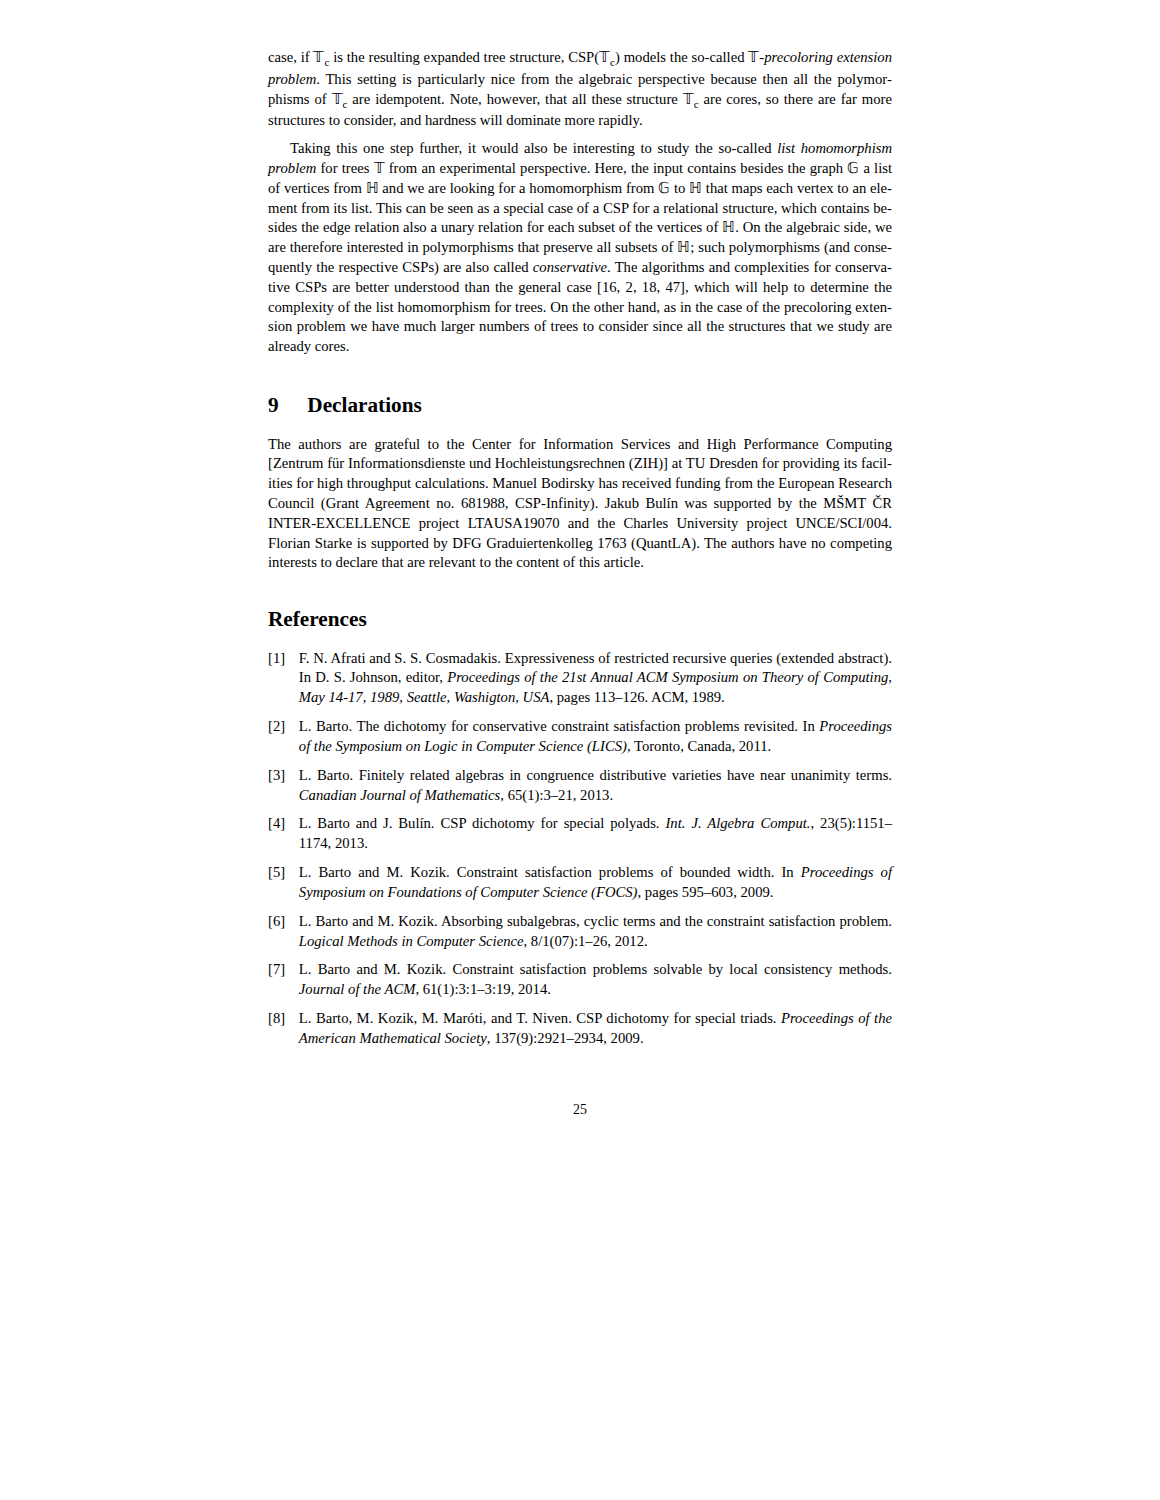case, if 𝕋c is the resulting expanded tree structure, CSP(𝕋c) models the so-called 𝕋-precoloring extension problem. This setting is particularly nice from the algebraic perspective because then all the polymorphisms of 𝕋c are idempotent. Note, however, that all these structure 𝕋c are cores, so there are far more structures to consider, and hardness will dominate more rapidly.
Taking this one step further, it would also be interesting to study the so-called list homomorphism problem for trees 𝕋 from an experimental perspective. Here, the input contains besides the graph 𝔾 a list of vertices from ℍ and we are looking for a homomorphism from 𝔾 to ℍ that maps each vertex to an element from its list. This can be seen as a special case of a CSP for a relational structure, which contains besides the edge relation also a unary relation for each subset of the vertices of ℍ. On the algebraic side, we are therefore interested in polymorphisms that preserve all subsets of ℍ; such polymorphisms (and consequently the respective CSPs) are also called conservative. The algorithms and complexities for conservative CSPs are better understood than the general case [16, 2, 18, 47], which will help to determine the complexity of the list homomorphism for trees. On the other hand, as in the case of the precoloring extension problem we have much larger numbers of trees to consider since all the structures that we study are already cores.
9 Declarations
The authors are grateful to the Center for Information Services and High Performance Computing [Zentrum für Informationsdienste und Hochleistungsrechnen (ZIH)] at TU Dresden for providing its facilities for high throughput calculations. Manuel Bodirsky has received funding from the European Research Council (Grant Agreement no. 681988, CSP-Infinity). Jakub Bulín was supported by the MŠMT ČR INTER-EXCELLENCE project LTAUSA19070 and the Charles University project UNCE/SCI/004. Florian Starke is supported by DFG Graduiertenkolleg 1763 (QuantLA). The authors have no competing interests to declare that are relevant to the content of this article.
References
[1] F. N. Afrati and S. S. Cosmadakis. Expressiveness of restricted recursive queries (extended abstract). In D. S. Johnson, editor, Proceedings of the 21st Annual ACM Symposium on Theory of Computing, May 14-17, 1989, Seattle, Washigton, USA, pages 113–126. ACM, 1989.
[2] L. Barto. The dichotomy for conservative constraint satisfaction problems revisited. In Proceedings of the Symposium on Logic in Computer Science (LICS), Toronto, Canada, 2011.
[3] L. Barto. Finitely related algebras in congruence distributive varieties have near unanimity terms. Canadian Journal of Mathematics, 65(1):3–21, 2013.
[4] L. Barto and J. Bulín. CSP dichotomy for special polyads. Int. J. Algebra Comput., 23(5):1151–1174, 2013.
[5] L. Barto and M. Kozik. Constraint satisfaction problems of bounded width. In Proceedings of Symposium on Foundations of Computer Science (FOCS), pages 595–603, 2009.
[6] L. Barto and M. Kozik. Absorbing subalgebras, cyclic terms and the constraint satisfaction problem. Logical Methods in Computer Science, 8/1(07):1–26, 2012.
[7] L. Barto and M. Kozik. Constraint satisfaction problems solvable by local consistency methods. Journal of the ACM, 61(1):3:1–3:19, 2014.
[8] L. Barto, M. Kozik, M. Maróti, and T. Niven. CSP dichotomy for special triads. Proceedings of the American Mathematical Society, 137(9):2921–2934, 2009.
25